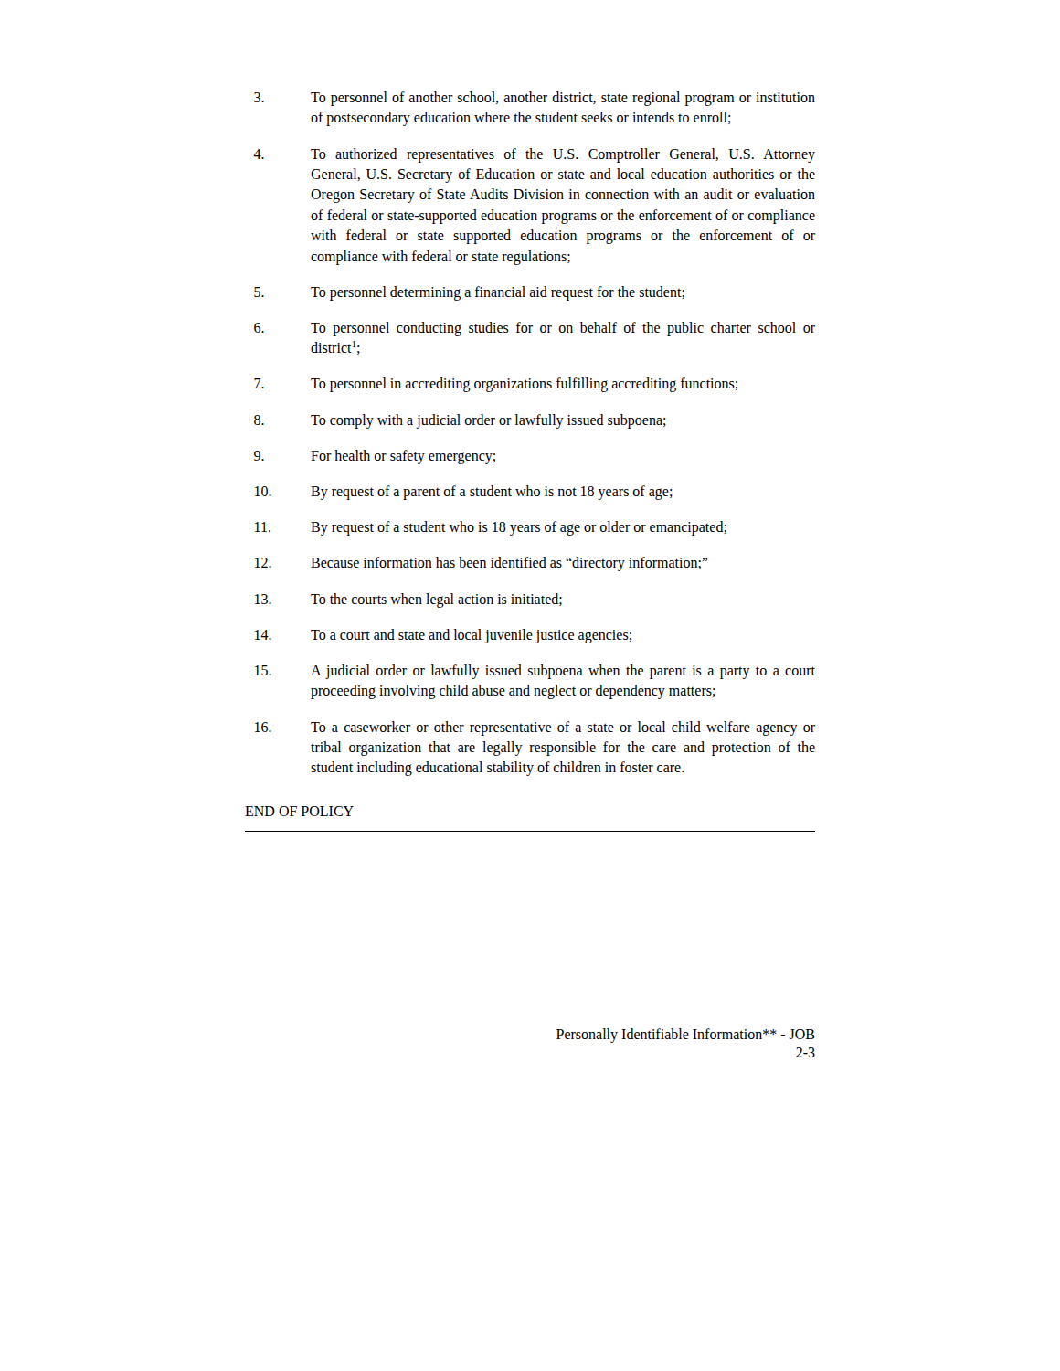To personnel of another school, another district, state regional program or institution of postsecondary education where the student seeks or intends to enroll;
To authorized representatives of the U.S. Comptroller General, U.S. Attorney General, U.S. Secretary of Education or state and local education authorities or the Oregon Secretary of State Audits Division in connection with an audit or evaluation of federal or state-supported education programs or the enforcement of or compliance with federal or state supported education programs or the enforcement of or compliance with federal or state regulations;
To personnel determining a financial aid request for the student;
To personnel conducting studies for or on behalf of the public charter school or district1;
To personnel in accrediting organizations fulfilling accrediting functions;
To comply with a judicial order or lawfully issued subpoena;
For health or safety emergency;
By request of a parent of a student who is not 18 years of age;
By request of a student who is 18 years of age or older or emancipated;
Because information has been identified as “directory information;”
To the courts when legal action is initiated;
To a court and state and local juvenile justice agencies;
A judicial order or lawfully issued subpoena when the parent is a party to a court proceeding involving child abuse and neglect or dependency matters;
To a caseworker or other representative of a state or local child welfare agency or tribal organization that are legally responsible for the care and protection of the student including educational stability of children in foster care.
END OF POLICY
Personally Identifiable Information** - JOB 2-3